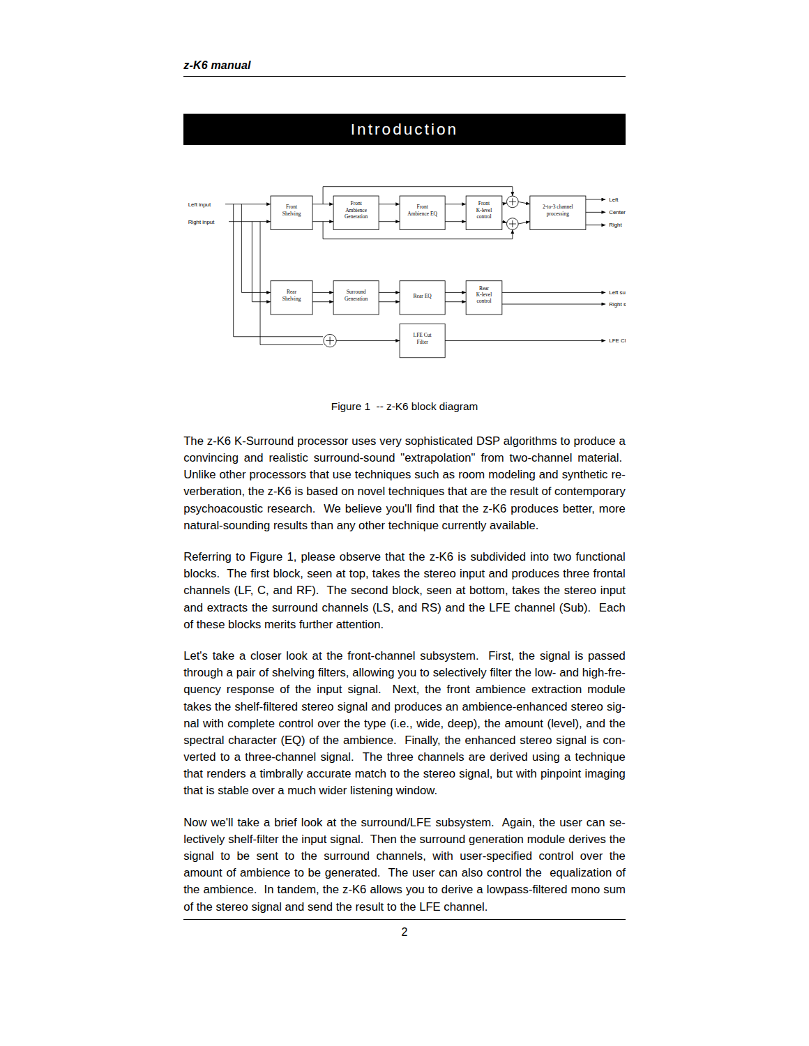z-K6 manual
Introduction
Left input Right input Front Shelving Front Ambience Generation Front Ambience EQ Front K-level control 2-to-3 channel processing Left Center Right Rear Shelving Surround Generation Rear EQ Rear K-level control Left surround Right surround LFE Cut Filter LFE Channel
Figure 1 -- z-K6 block diagram
The z-K6 K-Surround processor uses very sophisticated DSP algorithms to produce a convincing and realistic surround-sound "extrapolation" from two-channel material. Unlike other processors that use techniques such as room modeling and synthetic reverberation, the z-K6 is based on novel techniques that are the result of contemporary psychoacoustic research. We believe you'll find that the z-K6 produces better, more natural-sounding results than any other technique currently available.
Referring to Figure 1, please observe that the z-K6 is subdivided into two functional blocks. The first block, seen at top, takes the stereo input and produces three frontal channels (LF, C, and RF). The second block, seen at bottom, takes the stereo input and extracts the surround channels (LS, and RS) and the LFE channel (Sub). Each of these blocks merits further attention.
Let's take a closer look at the front-channel subsystem. First, the signal is passed through a pair of shelving filters, allowing you to selectively filter the low- and high-frequency response of the input signal. Next, the front ambience extraction module takes the shelf-filtered stereo signal and produces an ambience-enhanced stereo signal with complete control over the type (i.e., wide, deep), the amount (level), and the spectral character (EQ) of the ambience. Finally, the enhanced stereo signal is converted to a three-channel signal. The three channels are derived using a technique that renders a timbrally accurate match to the stereo signal, but with pinpoint imaging that is stable over a much wider listening window.
Now we'll take a brief look at the surround/LFE subsystem. Again, the user can selectively shelf-filter the input signal. Then the surround generation module derives the signal to be sent to the surround channels, with user-specified control over the amount of ambience to be generated. The user can also control the equalization of the ambience. In tandem, the z-K6 allows you to derive a lowpass-filtered mono sum of the stereo signal and send the result to the LFE channel.
2